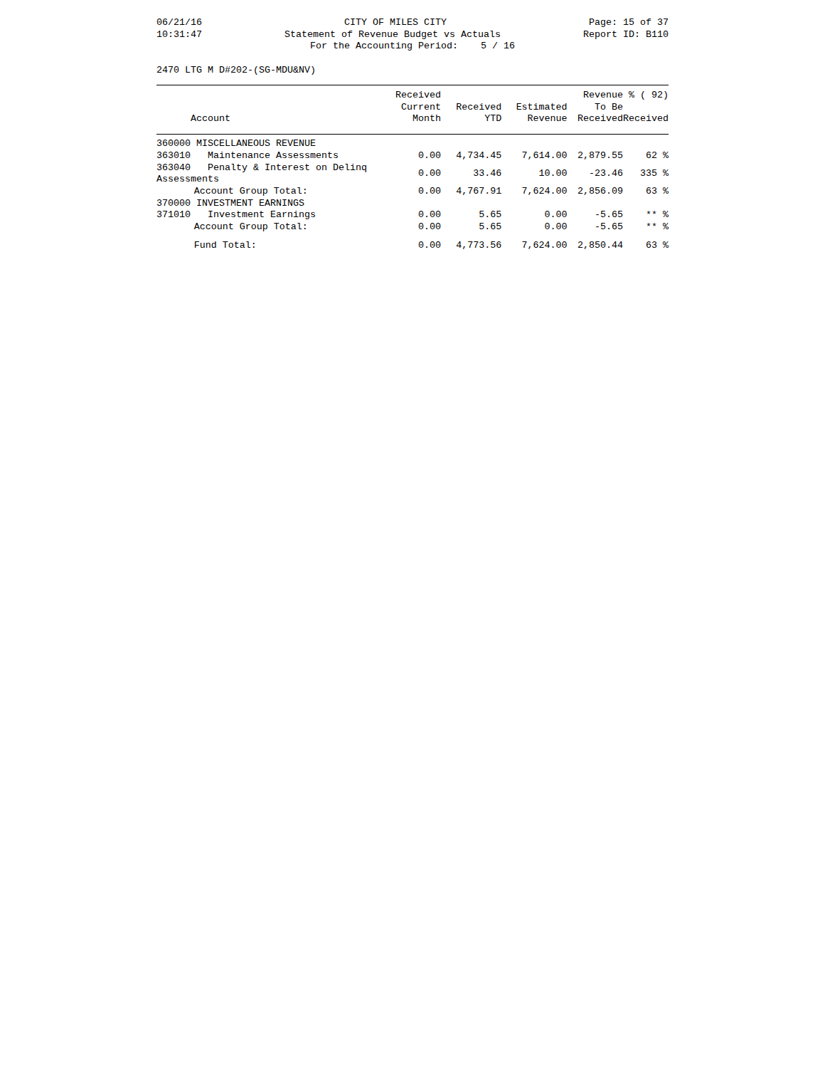06/21/16
CITY OF MILES CITY
Page: 15 of 37
10:31:47
Statement of Revenue Budget vs Actuals
Report ID: B110
For the Accounting Period: 5 / 16
2470 LTG M D#202-(SG-MDU&NV)
| | Received | | | Revenue | % ( 92) |
| Account | Current Month | Received YTD | Estimated Revenue | To Be Received | Received |
| 360000 MISCELLANEOUS REVENUE |
| 363010 Maintenance Assessments | 0.00 | 4,734.45 | 7,614.00 | 2,879.55 | 62 % |
| 363040 Penalty & Interest on Delinq Assessments | 0.00 | 33.46 | 10.00 | -23.46 | 335 % |
| Account Group Total: | 0.00 | 4,767.91 | 7,624.00 | 2,856.09 | 63 % |
| 370000 INVESTMENT EARNINGS |
| 371010 Investment Earnings | 0.00 | 5.65 | 0.00 | -5.65 | ** % |
| Account Group Total: | 0.00 | 5.65 | 0.00 | -5.65 | ** % |
| Fund Total: | 0.00 | 4,773.56 | 7,624.00 | 2,850.44 | 63 % |